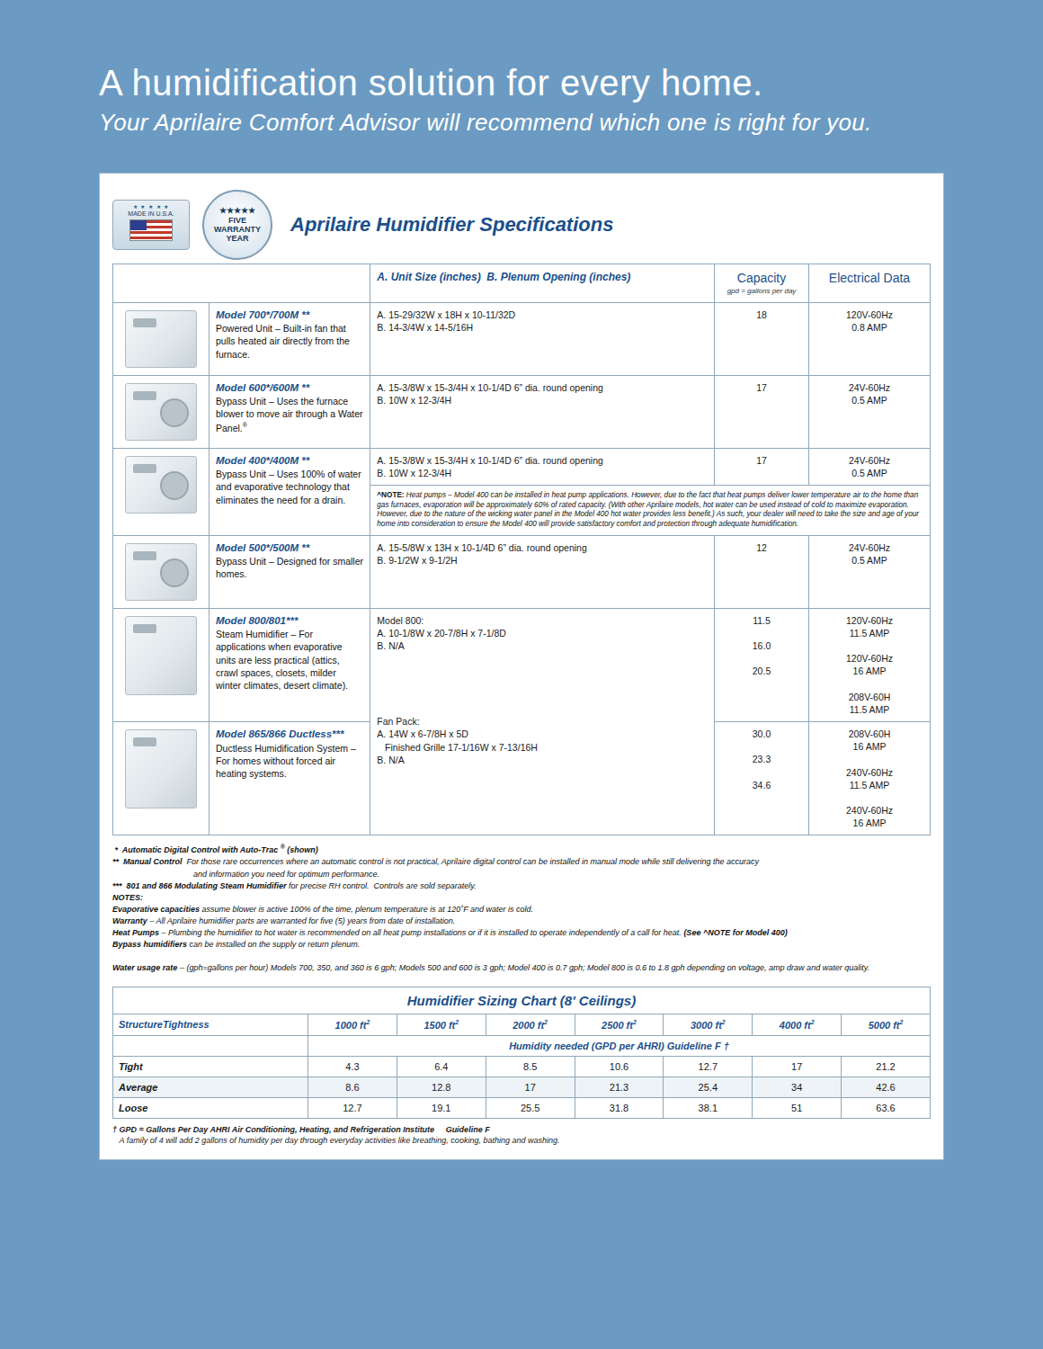A humidification solution for every home.
Your Aprilaire Comfort Advisor will recommend which one is right for you.
★ ★ ★ ★ ★
MADE IN U.S.A.
★★★★★ FIVE
WARRANTY
YEAR
Aprilaire Humidifier Specifications
| | A. Unit Size (inches) B. Plenum Opening (inches) | Capacity gpd = gallons per day | Electrical Data |
| --- | --- | --- | --- |
| | Model 700*/700M ** Powered Unit – Built-in fan that pulls heated air directly from the furnace. | A. 15-29/32W x 18H x 10-11/32D B. 14-3/4W x 14-5/16H | 18 | 120V-60Hz 0.8 AMP |
| | Model 600*/600M ** Bypass Unit – Uses the furnace blower to move air through a Water Panel. ® | A. 15-3/8W x 15-3/4H x 10-1/4D 6” dia. round opening B. 10W x 12-3/4H | 17 | 24V-60Hz 0.5 AMP |
| | Model 400*/400M ** Bypass Unit – Uses 100% of water and evaporative technology that eliminates the need for a drain. | A. 15-3/8W x 15-3/4H x 10-1/4D 6” dia. round opening B. 10W x 12-3/4H | 17 | 24V-60Hz 0.5 AMP |
| ^NOTE: Heat pumps – Model 400 can be installed in heat pump applications. However, due to the fact that heat pumps deliver lower temperature air to the home than gas furnaces, evaporation will be approximately 60% of rated capacity. (With other Aprilaire models, hot water can be used instead of cold to maximize evaporation. However, due to the nature of the wicking water panel in the Model 400 hot water provides less benefit.) As such, your dealer will need to take the size and age of your home into consideration to ensure the Model 400 will provide satisfactory comfort and protection through adequate humidification. |
| | Model 500*/500M ** Bypass Unit – Designed for smaller homes. | A. 15-5/8W x 13H x 10-1/4D 6” dia. round opening B. 9-1/2W x 9-1/2H | 12 | 24V-60Hz 0.5 AMP |
| | Model 800/801*** Steam Humidifier – For applications when evaporative units are less practical (attics, crawl spaces, closets, milder winter climates, desert climate). | Model 800: A. 10-1/8W x 20-7/8H x 7-1/8D B. N/A Fan Pack: A. 14W x 6-7/8H x 5D Finished Grille 17-1/16W x 7-13/16H B. N/A | 11.5 16.0 20.5 | 120V-60Hz 11.5 AMP 120V-60Hz 16 AMP 208V-60H 11.5 AMP |
| | Model 865/866 Ductless*** Ductless Humidification System – For homes without forced air heating systems. | 30.0 23.3 34.6 | 208V-60H 16 AMP 240V-60Hz 11.5 AMP 240V-60Hz 16 AMP |
* Automatic Digital Control with Auto-Trac ® (shown)
** Manual Control For those rare occurrences where an automatic control is not practical, Aprilaire digital control can be installed in manual mode while still delivering the accuracy and information you need for optimum performance. *** 801 and 866 Modulating Steam Humidifier for precise RH control. Controls are sold separately.
NOTES:
Evaporative capacities assume blower is active 100% of the time, plenum temperature is at 120˚F and water is cold.
Warranty – All Aprilaire humidifier parts are warranted for five (5) years from date of installation.
Heat Pumps – Plumbing the humidifier to hot water is recommended on all heat pump installations or if it is installed to operate independently of a call for heat. (See ^NOTE for Model 400)
Bypass humidifiers can be installed on the supply or return plenum.
Water usage rate – (gph=gallons per hour) Models 700, 350, and 360 is 6 gph; Models 500 and 600 is 3 gph; Model 400 is 0.7 gph; Model 800 is 0.6 to 1.8 gph depending on voltage, amp draw and water quality.
Humidifier Sizing Chart (8' Ceilings)
| StructureTightness | 1000 ft 2 | 1500 ft 2 | 2000 ft 2 | 2500 ft 2 | 3000 ft 2 | 4000 ft 2 | 5000 ft 2 |
| --- | --- | --- | --- | --- | --- | --- | --- |
| | Humidity needed (GPD per AHRI) Guideline F † |
| Tight | 4.3 | 6.4 | 8.5 | 10.6 | 12.7 | 17 | 21.2 |
| Average | 8.6 | 12.8 | 17 | 21.3 | 25.4 | 34 | 42.6 |
| Loose | 12.7 | 19.1 | 25.5 | 31.8 | 38.1 | 51 | 63.6 |
† GPD = Gallons Per Day AHRI Air Conditioning, Heating, and Refrigeration Institute Guideline F
A family of 4 will add 2 gallons of humidity per day through everyday activities like breathing, cooking, bathing and washing.